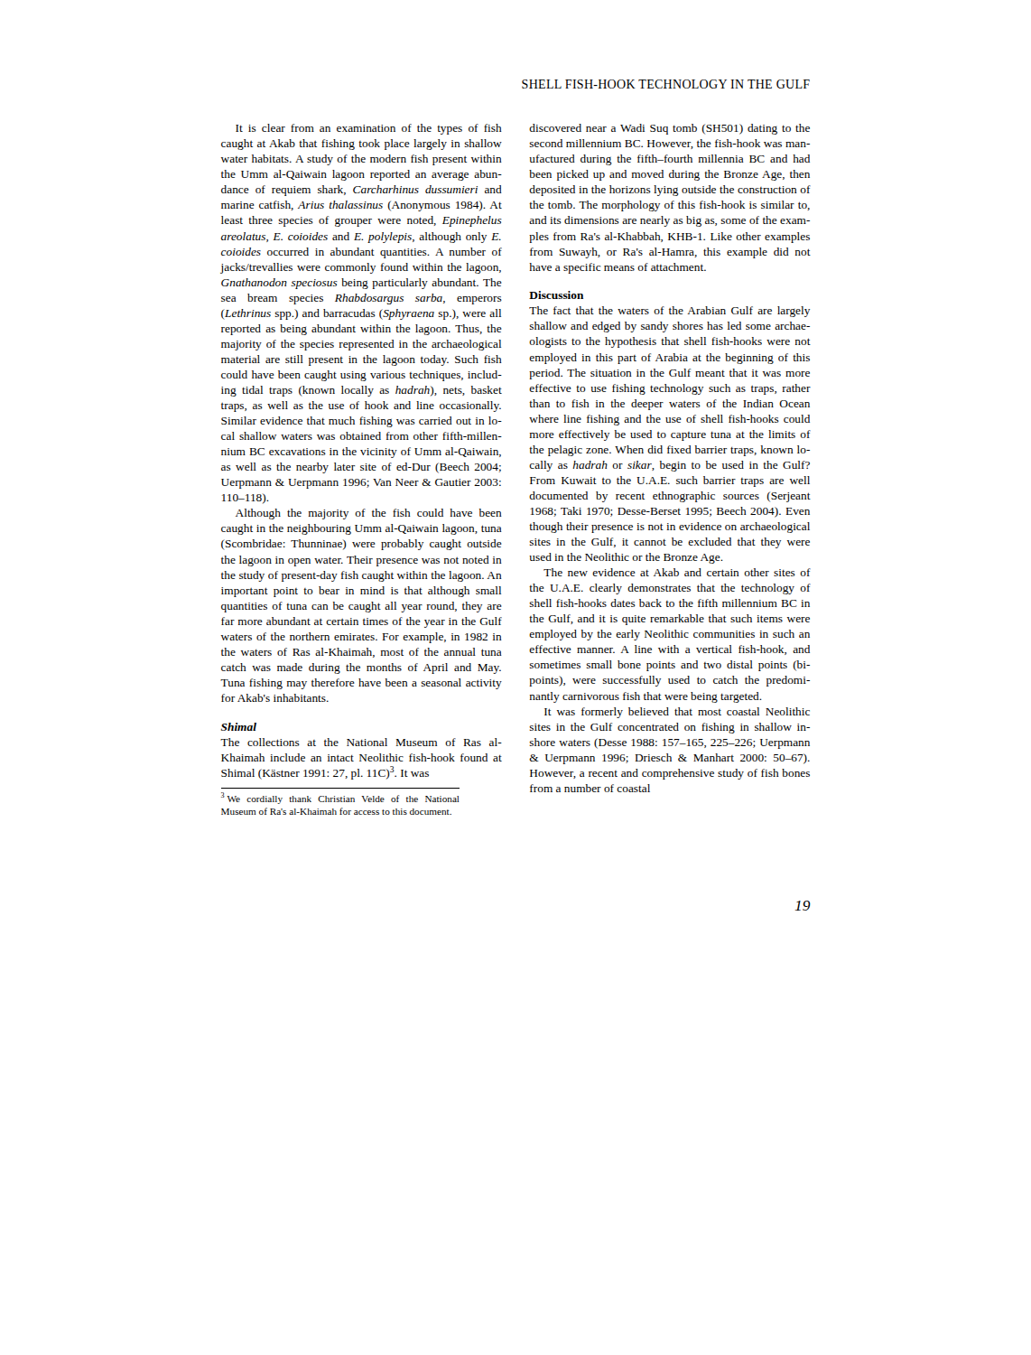Shell fish-hook technology in the Gulf
It is clear from an examination of the types of fish caught at Akab that fishing took place largely in shallow water habitats. A study of the modern fish present within the Umm al-Qaiwain lagoon reported an average abundance of requiem shark, Carcharhinus dussumieri and marine catfish, Arius thalassinus (Anonymous 1984). At least three species of grouper were noted, Epinephelus areolatus, E. coioides and E. polylepis, although only E. coioides occurred in abundant quantities. A number of jacks/trevallies were commonly found within the lagoon, Gnathanodon speciosus being particularly abundant. The sea bream species Rhabdosargus sarba, emperors (Lethrinus spp.) and barracudas (Sphyraena sp.), were all reported as being abundant within the lagoon. Thus, the majority of the species represented in the archaeological material are still present in the lagoon today. Such fish could have been caught using various techniques, including tidal traps (known locally as hadrah), nets, basket traps, as well as the use of hook and line occasionally. Similar evidence that much fishing was carried out in local shallow waters was obtained from other fifth-millennium BC excavations in the vicinity of Umm al-Qaiwain, as well as the nearby later site of ed-Dur (Beech 2004; Uerpmann & Uerpmann 1996; Van Neer & Gautier 2003: 110–118).
Although the majority of the fish could have been caught in the neighbouring Umm al-Qaiwain lagoon, tuna (Scombridae: Thunninae) were probably caught outside the lagoon in open water. Their presence was not noted in the study of present-day fish caught within the lagoon. An important point to bear in mind is that although small quantities of tuna can be caught all year round, they are far more abundant at certain times of the year in the Gulf waters of the northern emirates. For example, in 1982 in the waters of Ras al-Khaimah, most of the annual tuna catch was made during the months of April and May. Tuna fishing may therefore have been a seasonal activity for Akab's inhabitants.
Shimal
The collections at the National Museum of Ras al-Khaimah include an intact Neolithic fish-hook found at Shimal (Kästner 1991: 27, pl. 11C)3. It was
3We cordially thank Christian Velde of the National Museum of Ra's al-Khaimah for access to this document.
discovered near a Wadi Suq tomb (SH501) dating to the second millennium BC. However, the fish-hook was manufactured during the fifth–fourth millennia BC and had been picked up and moved during the Bronze Age, then deposited in the horizons lying outside the construction of the tomb. The morphology of this fish-hook is similar to, and its dimensions are nearly as big as, some of the examples from Ra's al-Khabbah, KHB-1. Like other examples from Suwayh, or Ra's al-Hamra, this example did not have a specific means of attachment.
Discussion
The fact that the waters of the Arabian Gulf are largely shallow and edged by sandy shores has led some archaeologists to the hypothesis that shell fish-hooks were not employed in this part of Arabia at the beginning of this period. The situation in the Gulf meant that it was more effective to use fishing technology such as traps, rather than to fish in the deeper waters of the Indian Ocean where line fishing and the use of shell fish-hooks could more effectively be used to capture tuna at the limits of the pelagic zone. When did fixed barrier traps, known locally as hadrah or sikar, begin to be used in the Gulf? From Kuwait to the U.A.E. such barrier traps are well documented by recent ethnographic sources (Serjeant 1968; Taki 1970; Desse-Berset 1995; Beech 2004). Even though their presence is not in evidence on archaeological sites in the Gulf, it cannot be excluded that they were used in the Neolithic or the Bronze Age.
The new evidence at Akab and certain other sites of the U.A.E. clearly demonstrates that the technology of shell fish-hooks dates back to the fifth millennium BC in the Gulf, and it is quite remarkable that such items were employed by the early Neolithic communities in such an effective manner. A line with a vertical fish-hook, and sometimes small bone points and two distal points (bipoints), were successfully used to catch the predominantly carnivorous fish that were being targeted.
It was formerly believed that most coastal Neolithic sites in the Gulf concentrated on fishing in shallow inshore waters (Desse 1988: 157–165, 225–226; Uerpmann & Uerpmann 1996; Driesch & Manhart 2000: 50–67). However, a recent and comprehensive study of fish bones from a number of coastal
19